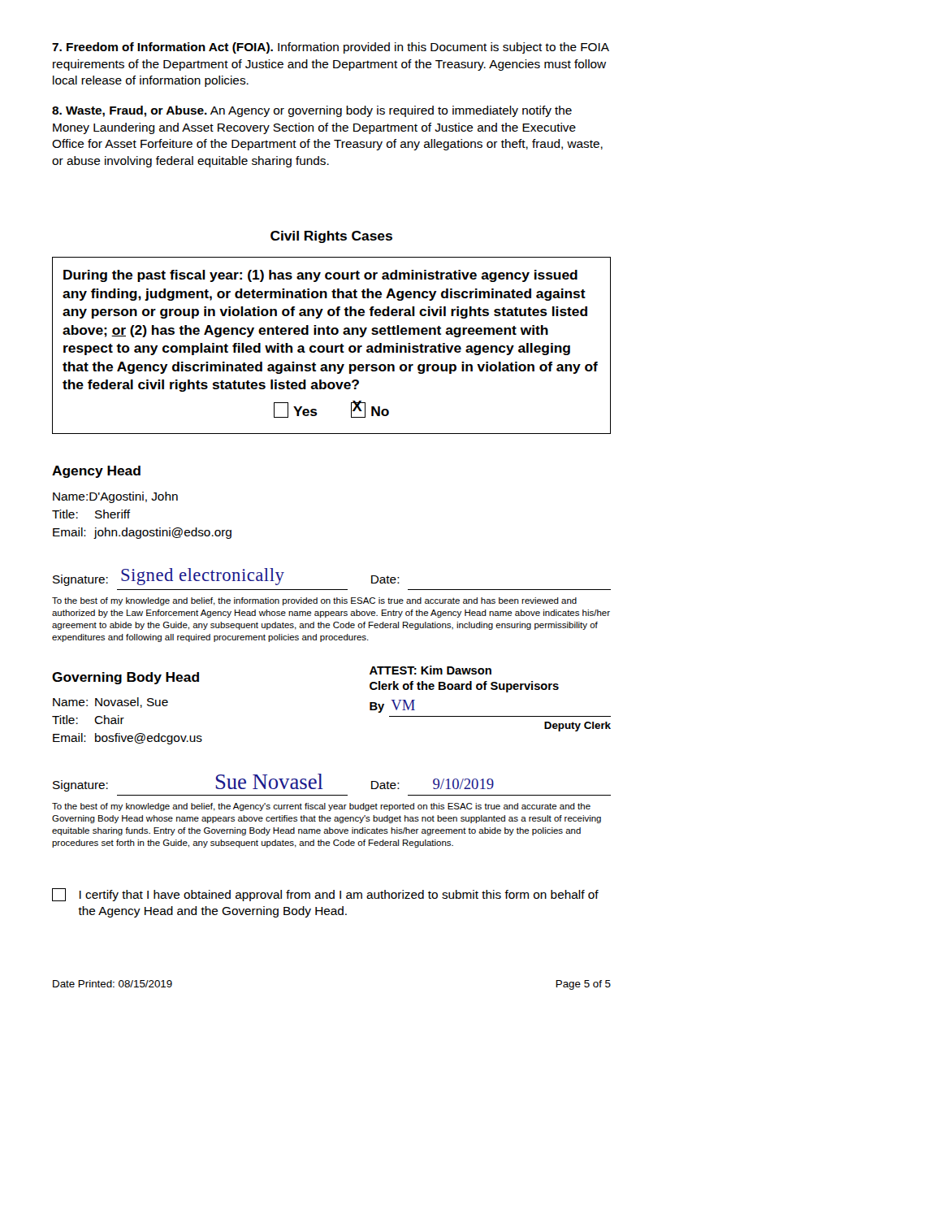7. Freedom of Information Act (FOIA). Information provided in this Document is subject to the FOIA requirements of the Department of Justice and the Department of the Treasury. Agencies must follow local release of information policies.
8. Waste, Fraud, or Abuse. An Agency or governing body is required to immediately notify the Money Laundering and Asset Recovery Section of the Department of Justice and the Executive Office for Asset Forfeiture of the Department of the Treasury of any allegations or theft, fraud, waste, or abuse involving federal equitable sharing funds.
Civil Rights Cases
During the past fiscal year: (1) has any court or administrative agency issued any finding, judgment, or determination that the Agency discriminated against any person or group in violation of any of the federal civil rights statutes listed above; or (2) has the Agency entered into any settlement agreement with respect to any complaint filed with a court or administrative agency alleging that the Agency discriminated against any person or group in violation of any of the federal civil rights statutes listed above?
Yes No
Agency Head
Name:D'Agostini, John
Title: Sheriff
Email: john.dagostini@edso.org
Signature: Signed electronically Date:
To the best of my knowledge and belief, the information provided on this ESAC is true and accurate and has been reviewed and authorized by the Law Enforcement Agency Head whose name appears above. Entry of the Agency Head name above indicates his/her agreement to abide by the Guide, any subsequent updates, and the Code of Federal Regulations, including ensuring permissibility of expenditures and following all required procurement policies and procedures.
ATTEST: Kim Dawson
Clerk of the Board of Supervisors
By VM
Deputy Clerk
Governing Body Head
Name: Novasel, Sue
Title: Chair
Email: bosfive@edcgov.us
Signature: Sue Novasel Date: 9/10/2019
To the best of my knowledge and belief, the Agency's current fiscal year budget reported on this ESAC is true and accurate and the Governing Body Head whose name appears above certifies that the agency's budget has not been supplanted as a result of receiving equitable sharing funds. Entry of the Governing Body Head name above indicates his/her agreement to abide by the policies and procedures set forth in the Guide, any subsequent updates, and the Code of Federal Regulations.
I certify that I have obtained approval from and I am authorized to submit this form on behalf of the Agency Head and the Governing Body Head.
Date Printed: 08/15/2019 Page 5 of 5